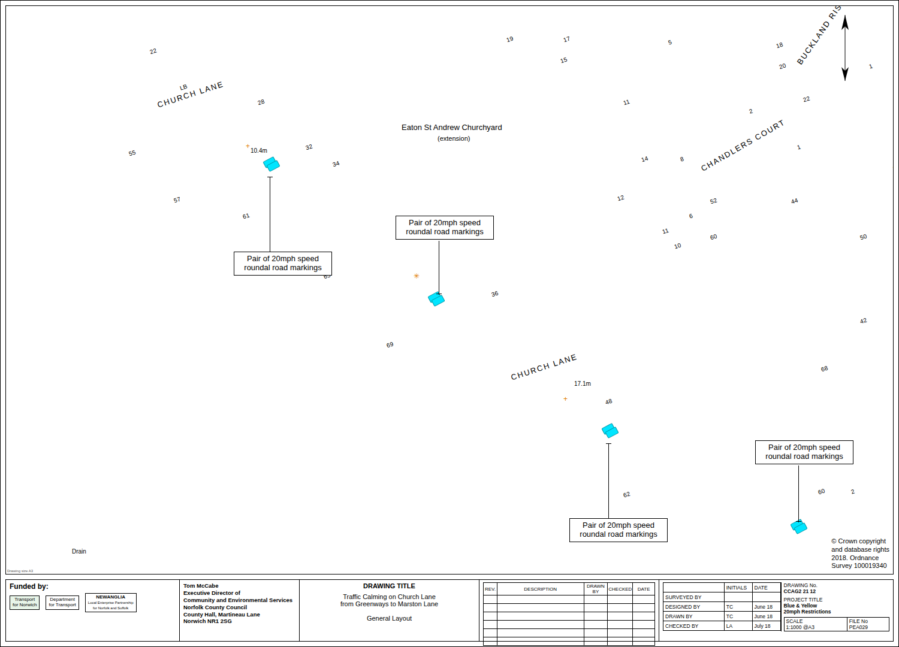CHURCH LANE
CHURCH LANE
CHANDLERS COURT
BUCKLAND RISE
Eaton St Andrew Churchyard
(extension)
+
10.4m
+
17.1m
✳
22
LB
28
32
34
55
57
61
65
69
36
12
14
8
6
11
10
52
60
44
50
42
68
48
62
60
2
2
1
22
20
18
5
17
19
15
11
1
56
Drain
Pair of 20mph speed
roundal road markings
Pair of 20mph speed
roundal road markings
Pair of 20mph speed
roundal road markings
Pair of 20mph speed
roundal road markings
© Crown copyright
and database rights
2018. Ordnance
Survey 100019340
Drawing size A3
Funded by:
Transport
for Norwich
Department
for Transport
NEWANGLIA
Local Enterprise Partnership
for Norfolk and Suffolk
Tom McCabe
Executive Director of
Community and Environmental Services
Norfolk County Council
County Hall, Martineau Lane
Norwich NR1 2SG
DRAWING TITLE
Traffic Calming on Church Lane
from Greenways to Marston Lane
General Layout
| REV. | DESCRIPTION | DRAWN BY | CHECKED | DATE |
| --- | --- | --- | --- | --- |
| | INITIALS | DATE |
| SURVEYED BY | | |
| DESIGNED BY | TC | June 18 |
| DRAWN BY | TC | June 18 |
| CHECKED BY | LA | July 18 |
DRAWING No.
CCAG2 21 12
PROJECT TITLE
Blue & Yellow
20mph Restrictions
| SCALE 1:1000 @A3 | FILE No PEA029 |